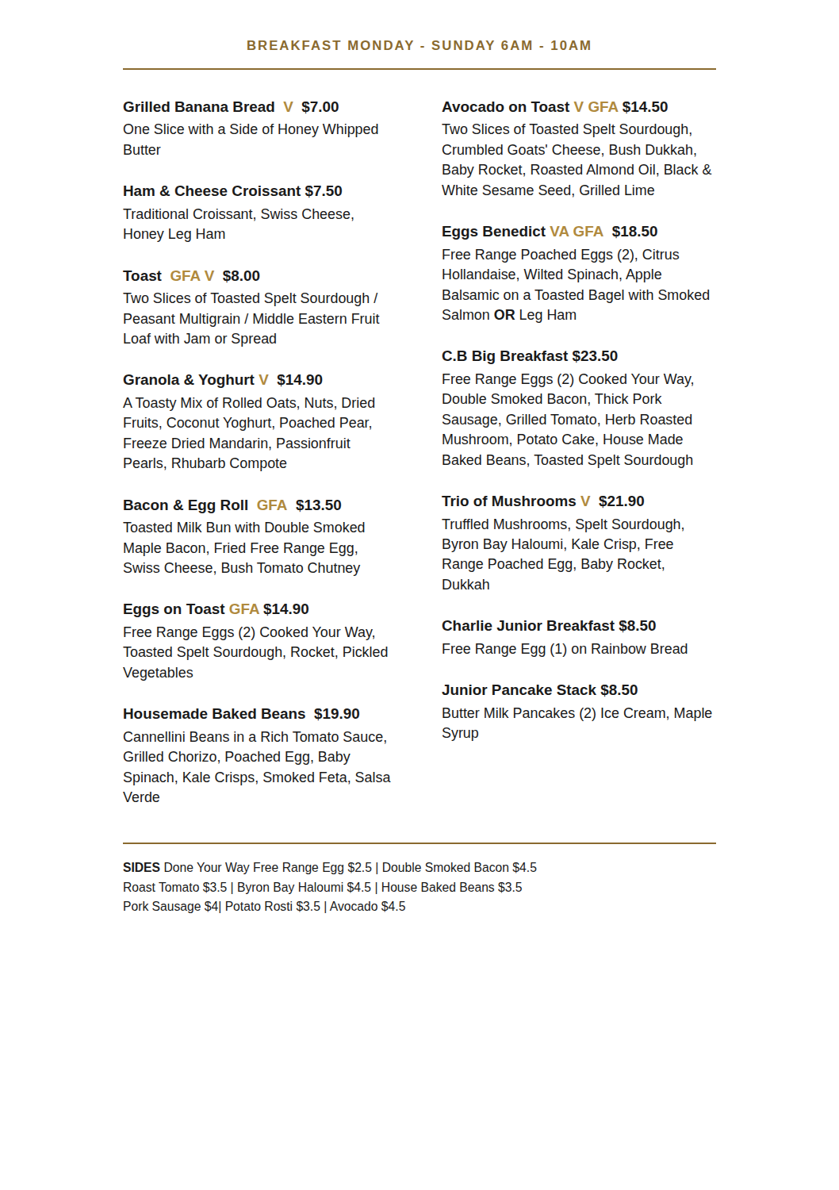Breakfast Monday - Sunday 6am - 10am
Grilled Banana Bread V $7.00
One Slice with a Side of Honey Whipped Butter
Ham & Cheese Croissant $7.50
Traditional Croissant, Swiss Cheese, Honey Leg Ham
Toast GFA V $8.00
Two Slices of Toasted Spelt Sourdough / Peasant Multigrain / Middle Eastern Fruit Loaf with Jam or Spread
Granola & Yoghurt V $14.90
A Toasty Mix of Rolled Oats, Nuts, Dried Fruits, Coconut Yoghurt, Poached Pear, Freeze Dried Mandarin, Passionfruit Pearls, Rhubarb Compote
Bacon & Egg Roll GFA $13.50
Toasted Milk Bun with Double Smoked Maple Bacon, Fried Free Range Egg, Swiss Cheese, Bush Tomato Chutney
Eggs on Toast GFA $14.90
Free Range Eggs (2) Cooked Your Way, Toasted Spelt Sourdough, Rocket, Pickled Vegetables
Housemade Baked Beans $19.90
Cannellini Beans in a Rich Tomato Sauce, Grilled Chorizo, Poached Egg, Baby Spinach, Kale Crisps, Smoked Feta, Salsa Verde
Avocado on Toast V GFA $14.50
Two Slices of Toasted Spelt Sourdough, Crumbled Goats' Cheese, Bush Dukkah, Baby Rocket, Roasted Almond Oil, Black & White Sesame Seed, Grilled Lime
Eggs Benedict VA GFA $18.50
Free Range Poached Eggs (2), Citrus Hollandaise, Wilted Spinach, Apple Balsamic on a Toasted Bagel with Smoked Salmon OR Leg Ham
C.B Big Breakfast $23.50
Free Range Eggs (2) Cooked Your Way, Double Smoked Bacon, Thick Pork Sausage, Grilled Tomato, Herb Roasted Mushroom, Potato Cake, House Made Baked Beans, Toasted Spelt Sourdough
Trio of Mushrooms V $21.90
Truffled Mushrooms, Spelt Sourdough, Byron Bay Haloumi, Kale Crisp, Free Range Poached Egg, Baby Rocket, Dukkah
Charlie Junior Breakfast $8.50
Free Range Egg (1) on Rainbow Bread
Junior Pancake Stack $8.50
Butter Milk Pancakes (2) Ice Cream, Maple Syrup
SIDES Done Your Way Free Range Egg $2.5 | Double Smoked Bacon $4.5
Roast Tomato $3.5 | Byron Bay Haloumi $4.5 | House Baked Beans $3.5
Pork Sausage $4| Potato Rosti $3.5 | Avocado $4.5